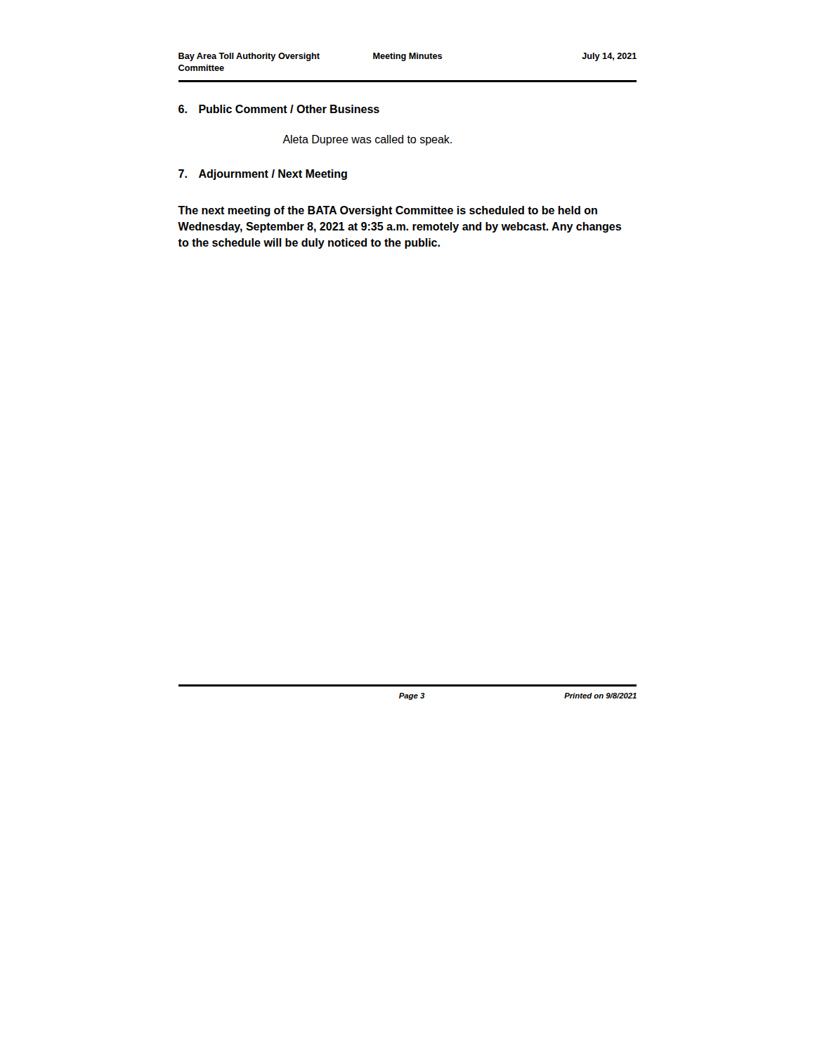Bay Area Toll Authority Oversight
Committee
Meeting Minutes
July 14, 2021
6. Public Comment / Other Business
Aleta Dupree was called to speak.
7. Adjournment / Next Meeting
The next meeting of the BATA Oversight Committee is scheduled to be held on Wednesday, September 8, 2021 at 9:35 a.m. remotely and by webcast. Any changes to the schedule will be duly noticed to the public.
Page 3 Printed on 9/8/2021